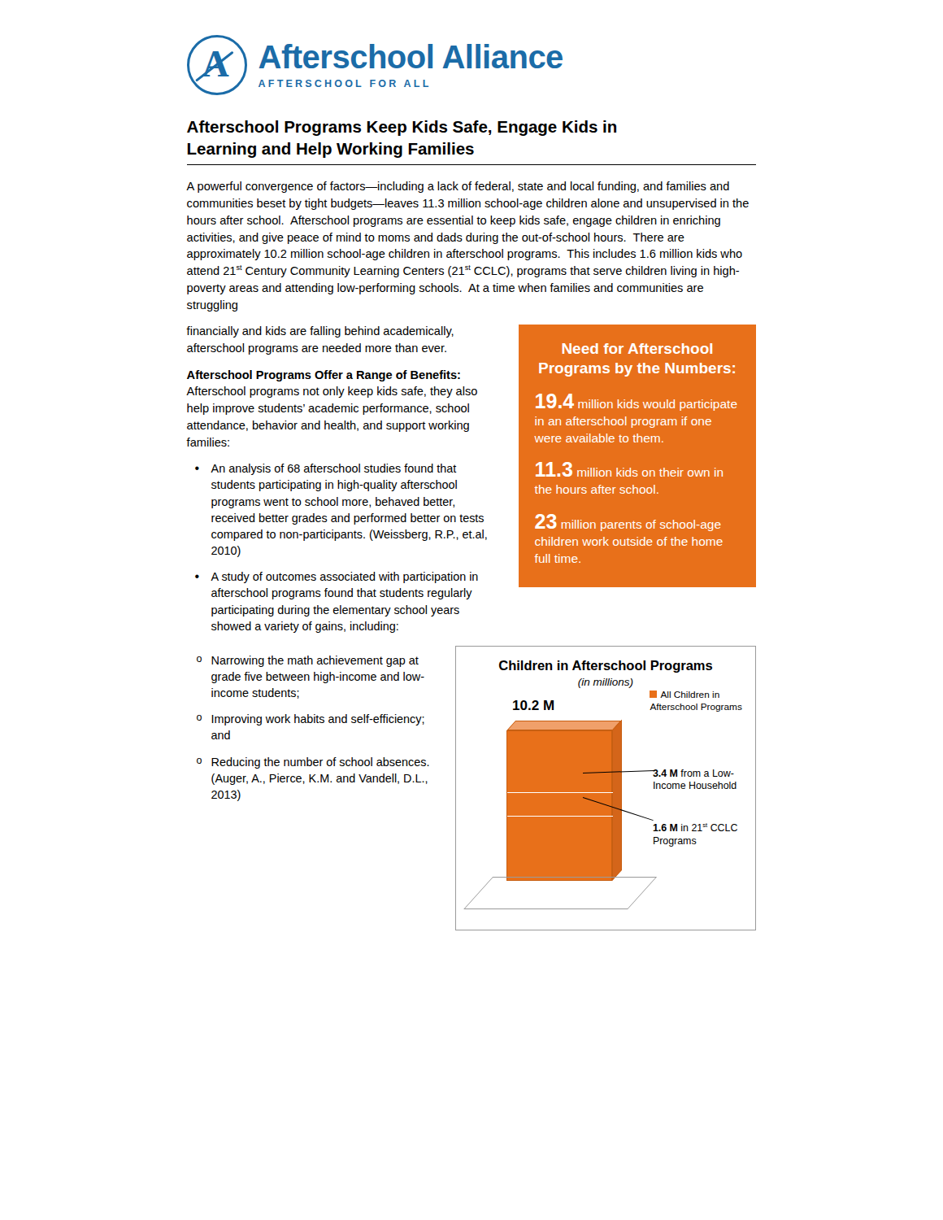Afterschool Alliance
AFTERSCHOOL FOR ALL
Afterschool Programs Keep Kids Safe, Engage Kids in
Learning and Help Working Families
A powerful convergence of factors—including a lack of federal, state and local funding, and families and communities beset by tight budgets—leaves 11.3 million school-age children alone and unsupervised in the hours after school. Afterschool programs are essential to keep kids safe, engage children in enriching activities, and give peace of mind to moms and dads during the out-of-school hours. There are approximately 10.2 million school-age children in afterschool programs. This includes 1.6 million kids who attend 21st Century Community Learning Centers (21st CCLC), programs that serve children living in high-poverty areas and attending low-performing schools. At a time when families and communities are struggling
financially and kids are falling behind academically, afterschool programs are needed more than ever.
Afterschool Programs Offer a Range of Benefits:
Afterschool programs not only keep kids safe, they also help improve students’ academic performance, school attendance, behavior and health, and support working families:
An analysis of 68 afterschool studies found that students participating in high-quality afterschool programs went to school more, behaved better, received better grades and performed better on tests compared to non-participants. (Weissberg, R.P., et.al, 2010)
A study of outcomes associated with participation in afterschool programs found that students regularly participating during the elementary school years showed a variety of gains, including:
Need for Afterschool
Programs by the Numbers:
19.4 million kids would participate in an afterschool program if one were available to them.
11.3 million kids on their own in the hours after school.
23 million parents of school-age children work outside of the home full time.
Narrowing the math achievement gap at grade five between high-income and low-income students;
Improving work habits and self-efficiency; and
Reducing the number of school absences. (Auger, A., Pierce, K.M. and Vandell, D.L., 2013)
Children in Afterschool Programs
(in millions)
All Children in Afterschool Programs
10.2 M
3.4 M from a Low-Income Household
1.6 M in 21st CCLC Programs